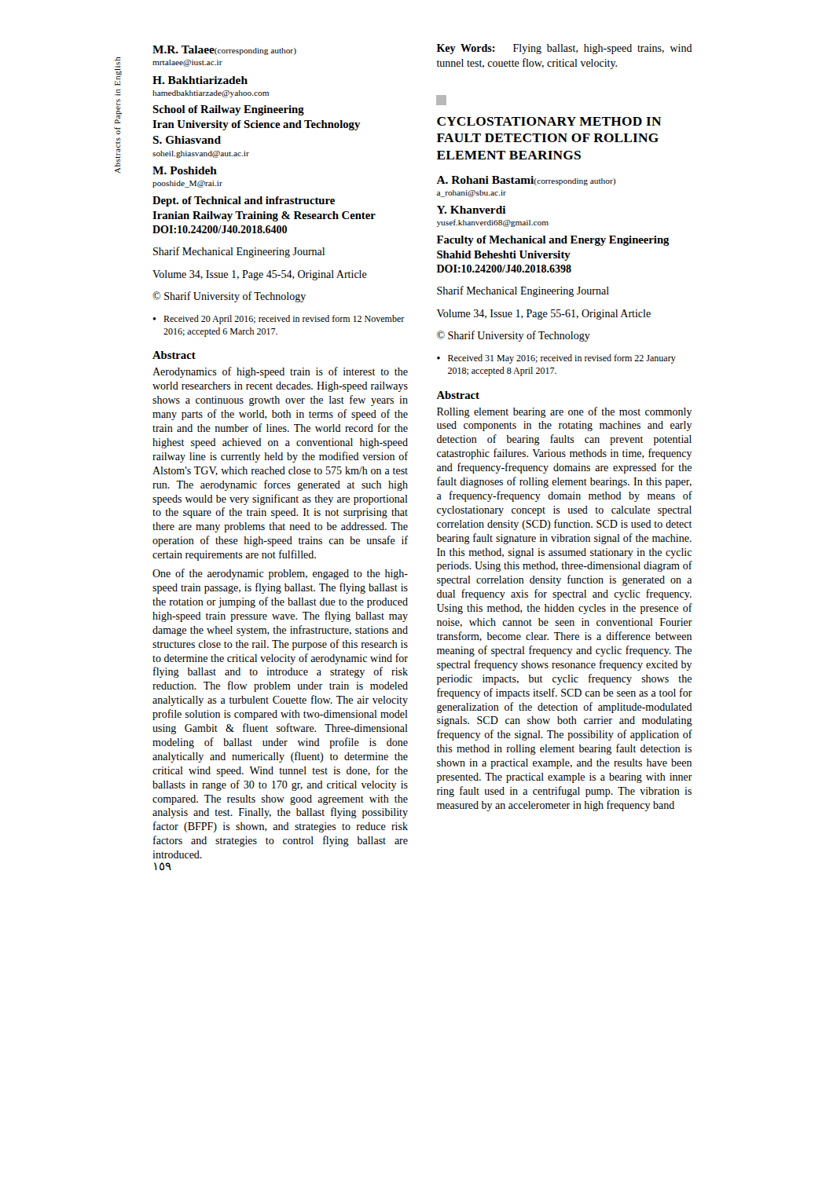Abstracts of Papers in English
M.R. Talaee(corresponding author)
mrtalaee@iust.ac.ir
H. Bakhtiarizadeh
hamedbakhtiarzade@yahoo.com
School of Railway Engineering
Iran University of Science and Technology
S. Ghiasvand
soheil.ghiasvand@aut.ac.ir
M. Poshideh
pooshide_M@rai.ir
Dept. of Technical and infrastructure
Iranian Railway Training & Research Center
DOI:10.24200/J40.2018.6400
Sharif Mechanical Engineering Journal
Volume 34, Issue 1, Page 45-54, Original Article
© Sharif University of Technology
Received 20 April 2016; received in revised form 12 November 2016; accepted 6 March 2017.
Abstract
Aerodynamics of high-speed train is of interest to the world researchers in recent decades. High-speed railways shows a continuous growth over the last few years in many parts of the world, both in terms of speed of the train and the number of lines. The world record for the highest speed achieved on a conventional high-speed railway line is currently held by the modified version of Alstom's TGV, which reached close to 575 km/h on a test run. The aerodynamic forces generated at such high speeds would be very significant as they are proportional to the square of the train speed. It is not surprising that there are many problems that need to be addressed. The operation of these high-speed trains can be unsafe if certain requirements are not fulfilled.
One of the aerodynamic problem, engaged to the high-speed train passage, is flying ballast. The flying ballast is the rotation or jumping of the ballast due to the produced high-speed train pressure wave. The flying ballast may damage the wheel system, the infrastructure, stations and structures close to the rail. The purpose of this research is to determine the critical velocity of aerodynamic wind for flying ballast and to introduce a strategy of risk reduction. The flow problem under train is modeled analytically as a turbulent Couette flow. The air velocity profile solution is compared with two-dimensional model using Gambit & fluent software. Three-dimensional modeling of ballast under wind profile is done analytically and numerically (fluent) to determine the critical wind speed. Wind tunnel test is done, for the ballasts in range of 30 to 170 gr, and critical velocity is compared. The results show good agreement with the analysis and test. Finally, the ballast flying possibility factor (BFPF) is shown, and strategies to reduce risk factors and strategies to control flying ballast are introduced.
Key Words: Flying ballast, high-speed trains, wind tunnel test, couette flow, critical velocity.
CYCLOSTATIONARY METHOD IN FAULT DETECTION OF ROLLING ELEMENT BEARINGS
A. Rohani Bastami(corresponding author)
a_rohani@sbu.ac.ir
Y. Khanverdi
yusef.khanverdi68@gmail.com
Faculty of Mechanical and Energy Engineering
Shahid Beheshti University
DOI:10.24200/J40.2018.6398
Sharif Mechanical Engineering Journal
Volume 34, Issue 1, Page 55-61, Original Article
© Sharif University of Technology
Received 31 May 2016; received in revised form 22 January 2018; accepted 8 April 2017.
Abstract
Rolling element bearing are one of the most commonly used components in the rotating machines and early detection of bearing faults can prevent potential catastrophic failures. Various methods in time, frequency and frequency-frequency domains are expressed for the fault diagnoses of rolling element bearings. In this paper, a frequency-frequency domain method by means of cyclostationary concept is used to calculate spectral correlation density (SCD) function. SCD is used to detect bearing fault signature in vibration signal of the machine. In this method, signal is assumed stationary in the cyclic periods. Using this method, three-dimensional diagram of spectral correlation density function is generated on a dual frequency axis for spectral and cyclic frequency. Using this method, the hidden cycles in the presence of noise, which cannot be seen in conventional Fourier transform, become clear. There is a difference between meaning of spectral frequency and cyclic frequency. The spectral frequency shows resonance frequency excited by periodic impacts, but cyclic frequency shows the frequency of impacts itself. SCD can be seen as a tool for generalization of the detection of amplitude-modulated signals. SCD can show both carrier and modulating frequency of the signal. The possibility of application of this method in rolling element bearing fault detection is shown in a practical example, and the results have been presented. The practical example is a bearing with inner ring fault used in a centrifugal pump. The vibration is measured by an accelerometer in high frequency band
١٥٩